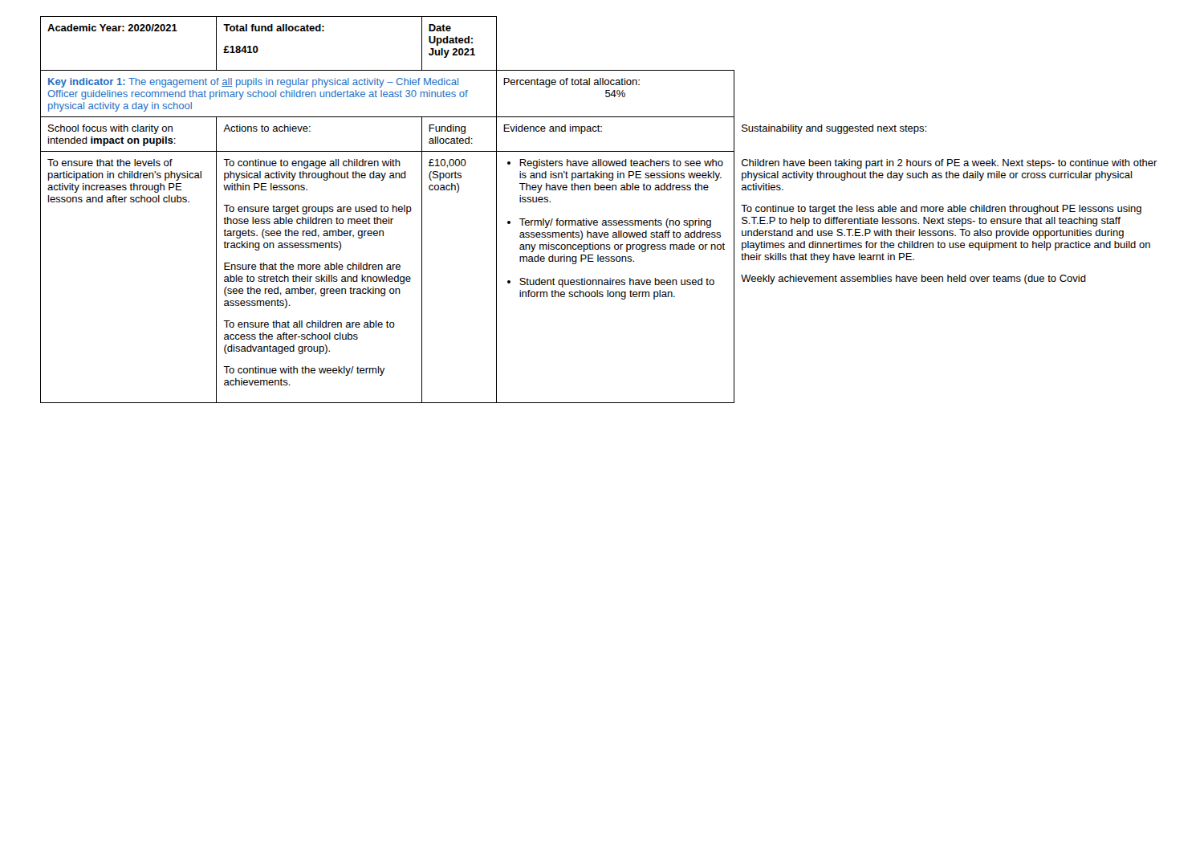| Academic Year: 2020/2021 | Total fund allocated: £18410 | Date Updated: July 2021 | |
| Key indicator 1: The engagement of all pupils in regular physical activity – Chief Medical Officer guidelines recommend that primary school children undertake at least 30 minutes of physical activity a day in school | Percentage of total allocation: 54% |
| School focus with clarity on intended impact on pupils : | Actions to achieve: | Funding allocated: | Evidence and impact: | Sustainability and suggested next steps: |
| To ensure that the levels of participation in children's physical activity increases through PE lessons and after school clubs. | To continue to engage all children with physical activity throughout the day and within PE lessons. To ensure target groups are used to help those less able children to meet their targets. (see the red, amber, green tracking on assessments) Ensure that the more able children are able to stretch their skills and knowledge (see the red, amber, green tracking on assessments). To ensure that all children are able to access the after-school clubs (disadvantaged group). To continue with the weekly/ termly achievements. | £10,000 (Sports coach) | Registers have allowed teachers to see who is and isn't partaking in PE sessions weekly. They have then been able to address the issues. Termly/ formative assessments (no spring assessments) have allowed staff to address any misconceptions or progress made or not made during PE lessons. Student questionnaires have been used to inform the schools long term plan. | Children have been taking part in 2 hours of PE a week. Next steps- to continue with other physical activity throughout the day such as the daily mile or cross curricular physical activities. To continue to target the less able and more able children throughout PE lessons using S.T.E.P to help to differentiate lessons. Next steps- to ensure that all teaching staff understand and use S.T.E.P with their lessons. To also provide opportunities during playtimes and dinnertimes for the children to use equipment to help practice and build on their skills that they have learnt in PE. Weekly achievement assemblies have been held over teams (due to Covid |